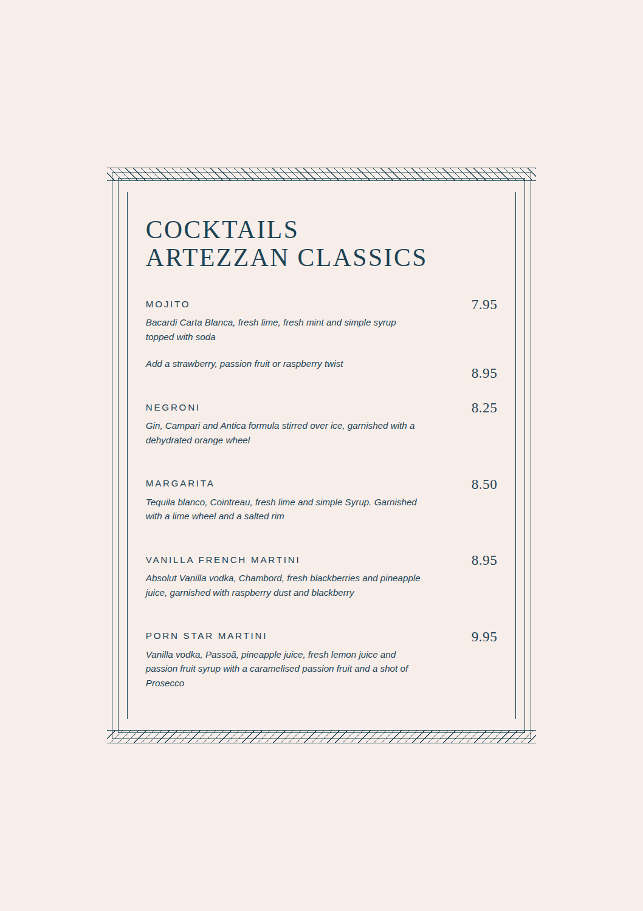Cocktails Artezzan Classics
Mojito 7.95
Bacardi Carta Blanca, fresh lime, fresh mint and simple syrup topped with soda
Add a strawberry, passion fruit or raspberry twist
8.95
Negroni 8.25
Gin, Campari and Antica formula stirred over ice, garnished with a dehydrated orange wheel
Margarita 8.50
Tequila blanco, Cointreau, fresh lime and simple Syrup. Garnished with a lime wheel and a salted rim
Vanilla French Martini 8.95
Absolut Vanilla vodka, Chambord, fresh blackberries and pineapple juice, garnished with raspberry dust and blackberry
Porn Star Martini 9.95
Vanilla vodka, Passoã, pineapple juice, fresh lemon juice and passion fruit syrup with a caramelised passion fruit and a shot of Prosecco